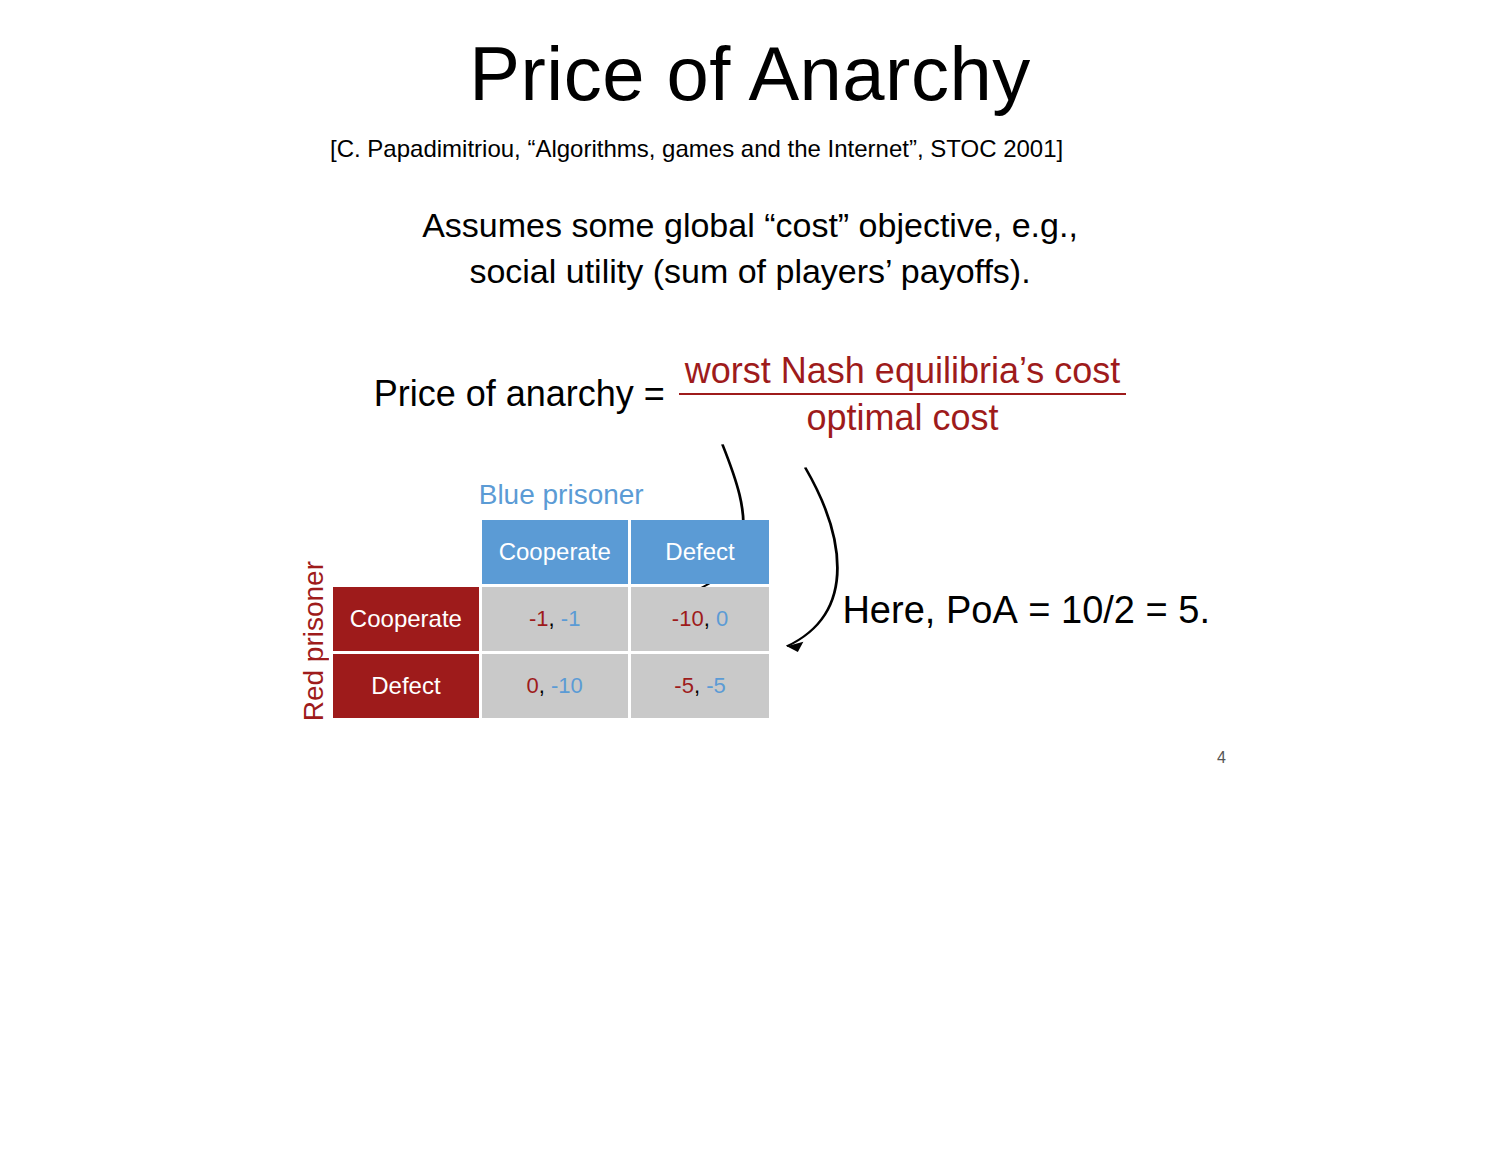Price of Anarchy
[C. Papadimitriou, “Algorithms, games and the Internet”, STOC 2001]
Assumes some global “cost” objective, e.g.,
social utility (sum of players’ payoffs).
Price of anarchy = worst Nash equilibria’s cost optimal cost
Blue prisoner
Red prisoner
| | Cooperate | Defect |
| Cooperate | -1 , -1 | -10 , 0 |
| Defect | 0 , -10 | -5 , -5 |
Here, PoA = 10/2 = 5.
4